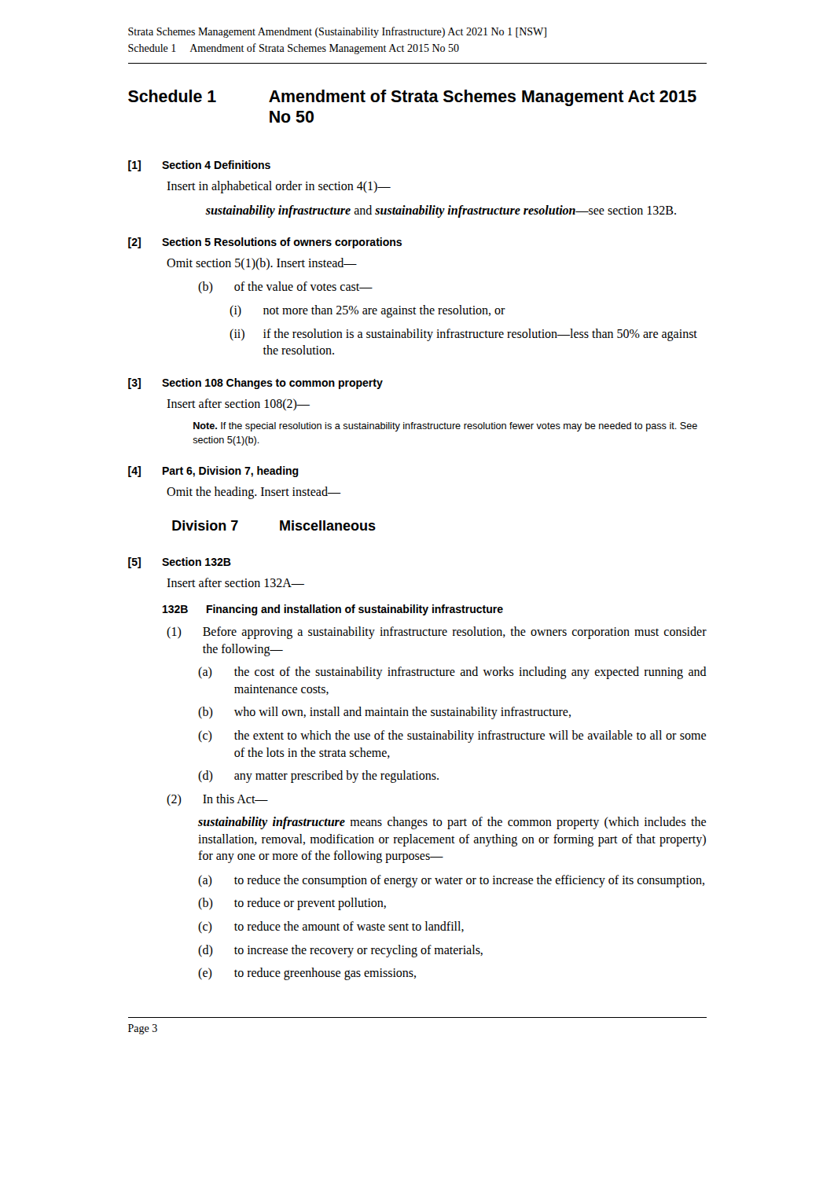Strata Schemes Management Amendment (Sustainability Infrastructure) Act 2021 No 1 [NSW]
Schedule 1 Amendment of Strata Schemes Management Act 2015 No 50
Schedule 1 Amendment of Strata Schemes Management Act 2015 No 50
[1] Section 4 Definitions
Insert in alphabetical order in section 4(1)—
sustainability infrastructure and sustainability infrastructure resolution—see section 132B.
[2] Section 5 Resolutions of owners corporations
Omit section 5(1)(b). Insert instead—
(b) of the value of votes cast—
(i) not more than 25% are against the resolution, or
(ii) if the resolution is a sustainability infrastructure resolution—less than 50% are against the resolution.
[3] Section 108 Changes to common property
Insert after section 108(2)—
Note. If the special resolution is a sustainability infrastructure resolution fewer votes may be needed to pass it. See section 5(1)(b).
[4] Part 6, Division 7, heading
Omit the heading. Insert instead—
Division 7 Miscellaneous
[5] Section 132B
Insert after section 132A—
132B Financing and installation of sustainability infrastructure
(1) Before approving a sustainability infrastructure resolution, the owners corporation must consider the following—
(a) the cost of the sustainability infrastructure and works including any expected running and maintenance costs,
(b) who will own, install and maintain the sustainability infrastructure,
(c) the extent to which the use of the sustainability infrastructure will be available to all or some of the lots in the strata scheme,
(d) any matter prescribed by the regulations.
(2) In this Act—
sustainability infrastructure means changes to part of the common property (which includes the installation, removal, modification or replacement of anything on or forming part of that property) for any one or more of the following purposes—
(a) to reduce the consumption of energy or water or to increase the efficiency of its consumption,
(b) to reduce or prevent pollution,
(c) to reduce the amount of waste sent to landfill,
(d) to increase the recovery or recycling of materials,
(e) to reduce greenhouse gas emissions,
Page 3